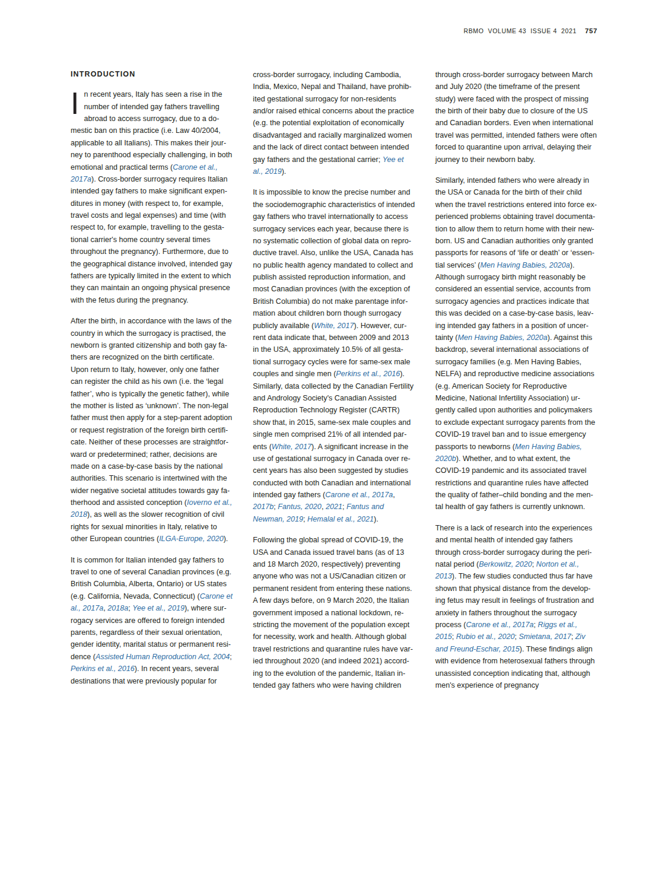RBMO VOLUME 43 ISSUE 4 2021757
Introduction
In recent years, Italy has seen a rise in the number of intended gay fathers travelling abroad to access surrogacy, due to a domestic ban on this practice (i.e. Law 40/2004, applicable to all Italians). This makes their journey to parenthood especially challenging, in both emotional and practical terms (Carone et al., 2017a). Cross-border surrogacy requires Italian intended gay fathers to make significant expenditures in money (with respect to, for example, travel costs and legal expenses) and time (with respect to, for example, travelling to the gestational carrier's home country several times throughout the pregnancy). Furthermore, due to the geographical distance involved, intended gay fathers are typically limited in the extent to which they can maintain an ongoing physical presence with the fetus during the pregnancy.
After the birth, in accordance with the laws of the country in which the surrogacy is practised, the newborn is granted citizenship and both gay fathers are recognized on the birth certificate. Upon return to Italy, however, only one father can register the child as his own (i.e. the ‘legal father’, who is typically the genetic father), while the mother is listed as ‘unknown’. The non-legal father must then apply for a step-parent adoption or request registration of the foreign birth certificate. Neither of these processes are straightforward or predetermined; rather, decisions are made on a case-by-case basis by the national authorities. This scenario is intertwined with the wider negative societal attitudes towards gay fatherhood and assisted conception (Ioverno et al., 2018), as well as the slower recognition of civil rights for sexual minorities in Italy, relative to other European countries (ILGA-Europe, 2020).
It is common for Italian intended gay fathers to travel to one of several Canadian provinces (e.g. British Columbia, Alberta, Ontario) or US states (e.g. California, Nevada, Connecticut) (Carone et al., 2017a, 2018a; Yee et al., 2019), where surrogacy services are offered to foreign intended parents, regardless of their sexual orientation, gender identity, marital status or permanent residence (Assisted Human Reproduction Act, 2004; Perkins et al., 2016). In recent years, several destinations that were previously popular for cross-border surrogacy, including Cambodia, India, Mexico, Nepal and Thailand, have prohibited gestational surrogacy for non-residents and/or raised ethical concerns about the practice (e.g. the potential exploitation of economically disadvantaged and racially marginalized women and the lack of direct contact between intended gay fathers and the gestational carrier; Yee et al., 2019).
It is impossible to know the precise number and the sociodemographic characteristics of intended gay fathers who travel internationally to access surrogacy services each year, because there is no systematic collection of global data on reproductive travel. Also, unlike the USA, Canada has no public health agency mandated to collect and publish assisted reproduction information, and most Canadian provinces (with the exception of British Columbia) do not make parentage information about children born though surrogacy publicly available (White, 2017). However, current data indicate that, between 2009 and 2013 in the USA, approximately 10.5% of all gestational surrogacy cycles were for same-sex male couples and single men (Perkins et al., 2016). Similarly, data collected by the Canadian Fertility and Andrology Society's Canadian Assisted Reproduction Technology Register (CARTR) show that, in 2015, same-sex male couples and single men comprised 21% of all intended parents (White, 2017). A significant increase in the use of gestational surrogacy in Canada over recent years has also been suggested by studies conducted with both Canadian and international intended gay fathers (Carone et al., 2017a, 2017b; Fantus, 2020, 2021; Fantus and Newman, 2019; Hemalal et al., 2021).
Following the global spread of COVID-19, the USA and Canada issued travel bans (as of 13 and 18 March 2020, respectively) preventing anyone who was not a US/Canadian citizen or permanent resident from entering these nations. A few days before, on 9 March 2020, the Italian government imposed a national lockdown, restricting the movement of the population except for necessity, work and health. Although global travel restrictions and quarantine rules have varied throughout 2020 (and indeed 2021) according to the evolution of the pandemic, Italian intended gay fathers who were having children through cross-border surrogacy between March and July 2020 (the timeframe of the present study) were faced with the prospect of missing the birth of their baby due to closure of the US and Canadian borders. Even when international travel was permitted, intended fathers were often forced to quarantine upon arrival, delaying their journey to their newborn baby.
Similarly, intended fathers who were already in the USA or Canada for the birth of their child when the travel restrictions entered into force experienced problems obtaining travel documentation to allow them to return home with their newborn. US and Canadian authorities only granted passports for reasons of ‘life or death’ or ‘essential services’ (Men Having Babies, 2020a). Although surrogacy birth might reasonably be considered an essential service, accounts from surrogacy agencies and practices indicate that this was decided on a case-by-case basis, leaving intended gay fathers in a position of uncertainty (Men Having Babies, 2020a). Against this backdrop, several international associations of surrogacy families (e.g. Men Having Babies, NELFA) and reproductive medicine associations (e.g. American Society for Reproductive Medicine, National Infertility Association) urgently called upon authorities and policymakers to exclude expectant surrogacy parents from the COVID-19 travel ban and to issue emergency passports to newborns (Men Having Babies, 2020b). Whether, and to what extent, the COVID-19 pandemic and its associated travel restrictions and quarantine rules have affected the quality of father–child bonding and the mental health of gay fathers is currently unknown.
There is a lack of research into the experiences and mental health of intended gay fathers through cross-border surrogacy during the perinatal period (Berkowitz, 2020; Norton et al., 2013). The few studies conducted thus far have shown that physical distance from the developing fetus may result in feelings of frustration and anxiety in fathers throughout the surrogacy process (Carone et al., 2017a; Riggs et al., 2015; Rubio et al., 2020; Smietana, 2017; Ziv and Freund-Eschar, 2015). These findings align with evidence from heterosexual fathers through unassisted conception indicating that, although men's experience of pregnancy